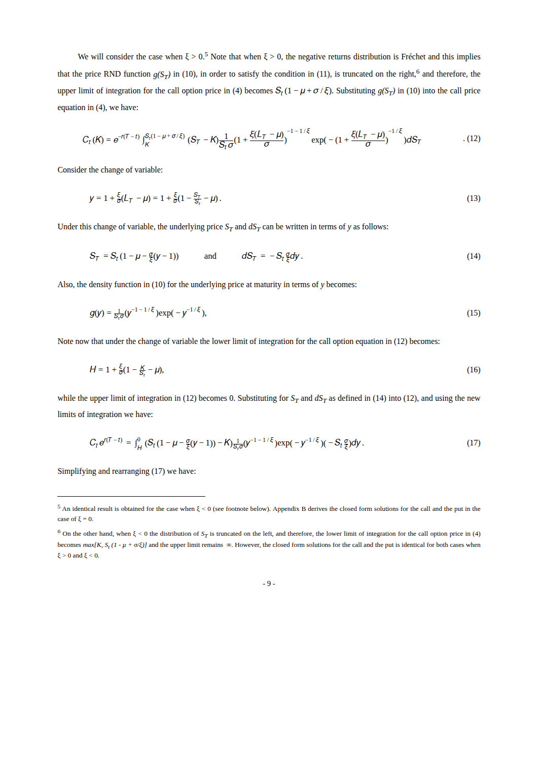We will consider the case when ξ > 0.5 Note that when ξ > 0, the negative returns distribution is Fréchet and this implies that the price RND function g(ST) in (10), in order to satisfy the condition in (11), is truncated on the right,6 and therefore, the upper limit of integration for the call option price in (4) becomes St (1−μ+σ/ξ) . Substituting g(ST) in (10) into the call price equation in (4), we have:
Ct (K) = e−r(T−t) ∫ K St(1−μ+σ/ξ) (ST−K) 1Stσ (1+ξ(LT−μ)σ) −1−1/ξ exp ( − (1+ξ(LT−μ)σ) −1/ξ ) dST
. (12)
Consider the change of variable:
y=1+ ξσ (LT−μ) =1+ ξσ (1−STSt−μ) .
(13)
Under this change of variable, the underlying price ST and dST can be written in terms of y as follows:
ST= St (1−μ−σξ(y−1)) and dST=−Stσξdy.
(14)
Also, the density function in (10) for the underlying price at maturity in terms of y becomes:
g(y)= 1Stσ (y−1−1/ξ) exp(−y−1/ξ) ,
(15)
Note now that under the change of variable the lower limit of integration for the call option equation in (12) becomes:
H=1+ ξσ (1−KSt−μ) ,
(16)
while the upper limit of integration in (12) becomes 0. Substituting for ST and dST as defined in (14) into (12), and using the new limits of integration we have:
Ct er(T−t) = ∫H0 ( St (1−μ−σξ(y−1)) −K ) 1Stσ (y−1−1/ξ) exp(−y−1/ξ) (−Stσξ) dy.
(17)
Simplifying and rearranging (17) we have:
5 An identical result is obtained for the case when ξ < 0 (see footnote below). Appendix B derives the closed form solutions for the call and the put in the case of ξ = 0.
6 On the other hand, when ξ < 0 the distribution of ST is truncated on the left, and therefore, the lower limit of integration for the call option price in (4) becomes max[K, St (1 - μ + σ/ξ)] and the upper limit remains ∞. However, the closed form solutions for the call and the put is identical for both cases when ξ > 0 and ξ < 0.
- 9 -